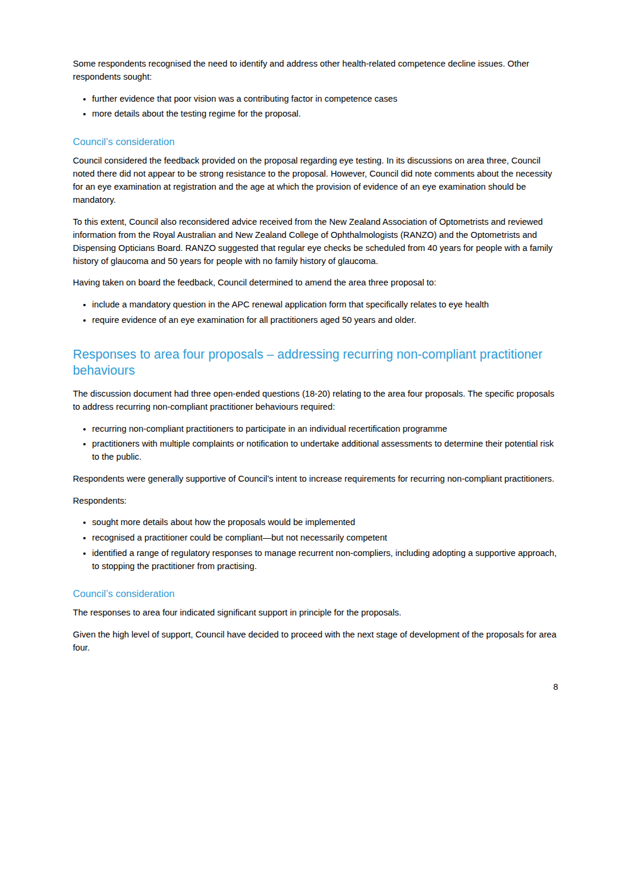Some respondents recognised the need to identify and address other health-related competence decline issues. Other respondents sought:
further evidence that poor vision was a contributing factor in competence cases
more details about the testing regime for the proposal.
Council’s consideration
Council considered the feedback provided on the proposal regarding eye testing. In its discussions on area three, Council noted there did not appear to be strong resistance to the proposal. However, Council did note comments about the necessity for an eye examination at registration and the age at which the provision of evidence of an eye examination should be mandatory.
To this extent, Council also reconsidered advice received from the New Zealand Association of Optometrists and reviewed information from the Royal Australian and New Zealand College of Ophthalmologists (RANZO) and the Optometrists and Dispensing Opticians Board. RANZO suggested that regular eye checks be scheduled from 40 years for people with a family history of glaucoma and 50 years for people with no family history of glaucoma.
Having taken on board the feedback, Council determined to amend the area three proposal to:
include a mandatory question in the APC renewal application form that specifically relates to eye health
require evidence of an eye examination for all practitioners aged 50 years and older.
Responses to area four proposals – addressing recurring non-compliant practitioner behaviours
The discussion document had three open-ended questions (18-20) relating to the area four proposals. The specific proposals to address recurring non-compliant practitioner behaviours required:
recurring non-compliant practitioners to participate in an individual recertification programme
practitioners with multiple complaints or notification to undertake additional assessments to determine their potential risk to the public.
Respondents were generally supportive of Council’s intent to increase requirements for recurring non-compliant practitioners.
Respondents:
sought more details about how the proposals would be implemented
recognised a practitioner could be compliant—but not necessarily competent
identified a range of regulatory responses to manage recurrent non-compliers, including adopting a supportive approach, to stopping the practitioner from practising.
Council’s consideration
The responses to area four indicated significant support in principle for the proposals.
Given the high level of support, Council have decided to proceed with the next stage of development of the proposals for area four.
8